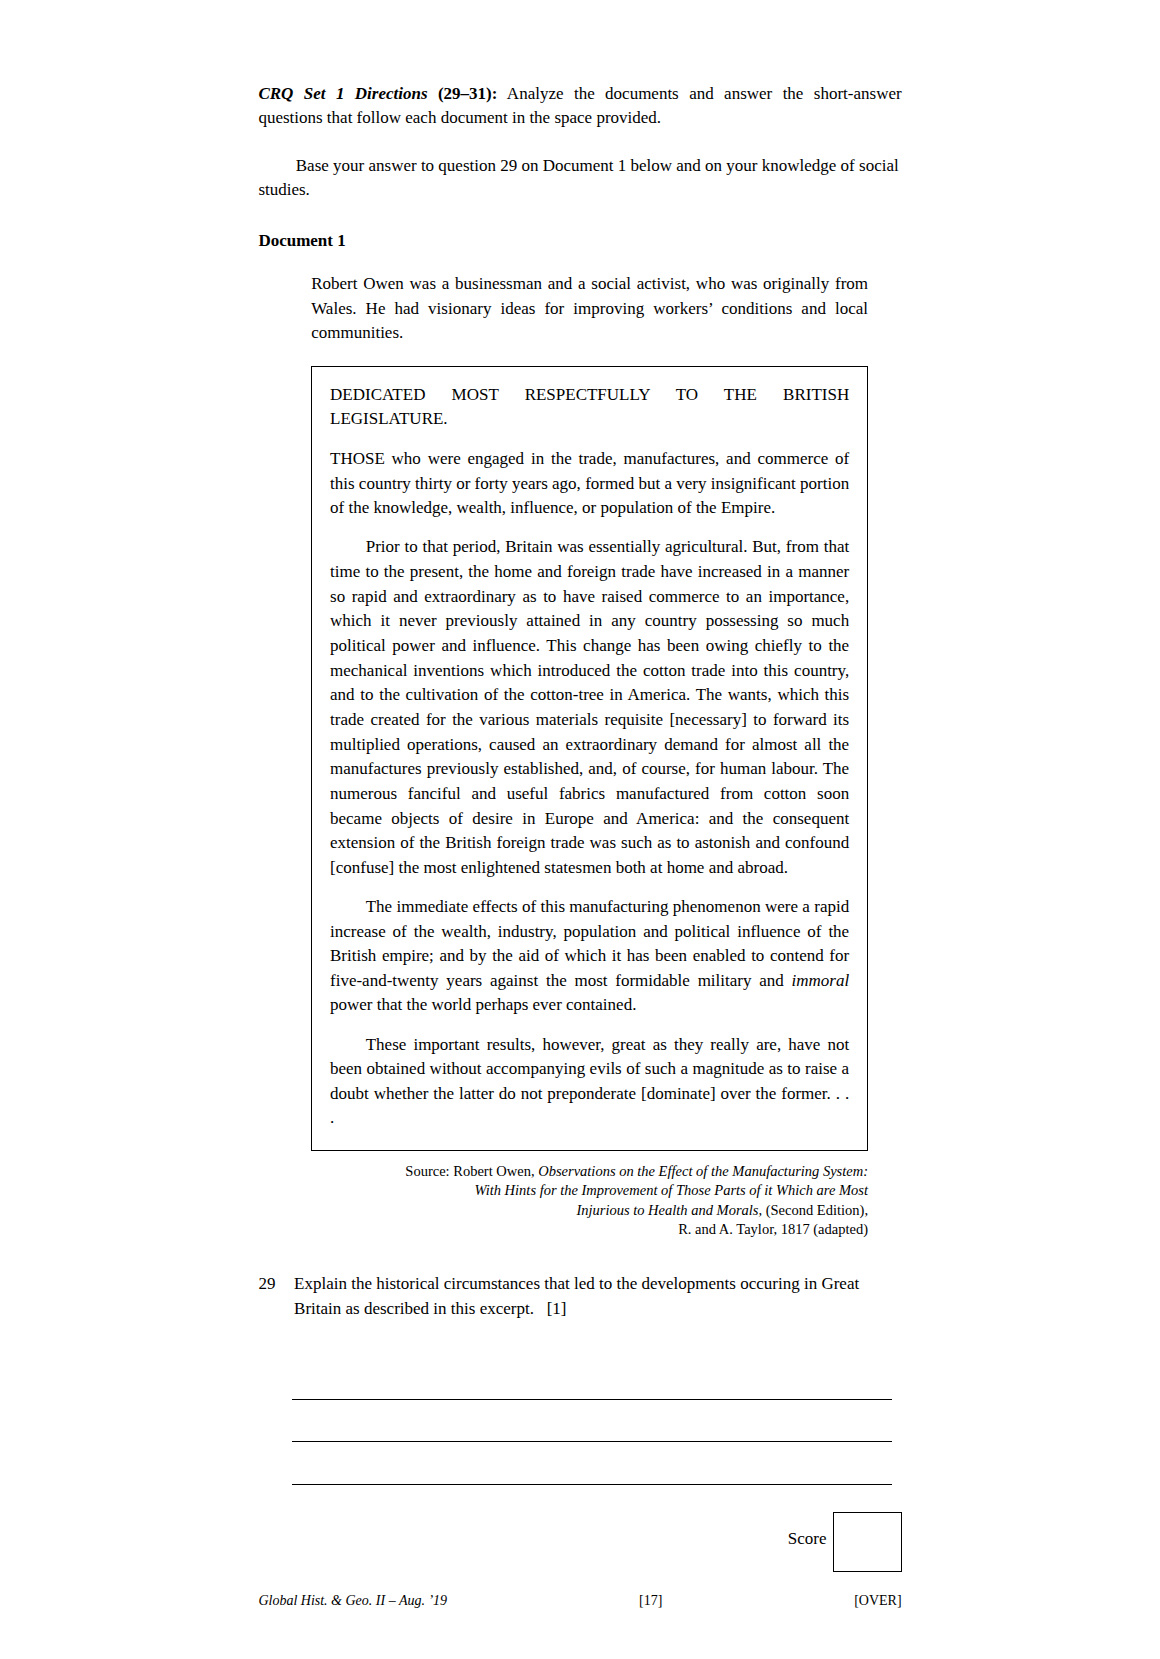CRQ Set 1 Directions (29–31): Analyze the documents and answer the short-answer questions that follow each document in the space provided.
Base your answer to question 29 on Document 1 below and on your knowledge of social studies.
Document 1
Robert Owen was a businessman and a social activist, who was originally from Wales. He had visionary ideas for improving workers’ conditions and local communities.
DEDICATED MOST RESPECTFULLY TO THE BRITISH LEGISLATURE.
THOSE who were engaged in the trade, manufactures, and commerce of this country thirty or forty years ago, formed but a very insignificant portion of the knowledge, wealth, influence, or population of the Empire.
Prior to that period, Britain was essentially agricultural. But, from that time to the present, the home and foreign trade have increased in a manner so rapid and extraordinary as to have raised commerce to an importance, which it never previously attained in any country possessing so much political power and influence. This change has been owing chiefly to the mechanical inventions which introduced the cotton trade into this country, and to the cultivation of the cotton-tree in America. The wants, which this trade created for the various materials requisite [necessary] to forward its multiplied operations, caused an extraordinary demand for almost all the manufactures previously established, and, of course, for human labour. The numerous fanciful and useful fabrics manufactured from cotton soon became objects of desire in Europe and America: and the consequent extension of the British foreign trade was such as to astonish and confound [confuse] the most enlightened statesmen both at home and abroad.
The immediate effects of this manufacturing phenomenon were a rapid increase of the wealth, industry, population and political influence of the British empire; and by the aid of which it has been enabled to contend for five-and-twenty years against the most formidable military and immoral power that the world perhaps ever contained.
These important results, however, great as they really are, have not been obtained without accompanying evils of such a magnitude as to raise a doubt whether the latter do not preponderate [dominate] over the former. . . .
Source: Robert Owen, Observations on the Effect of the Manufacturing System:
With Hints for the Improvement of Those Parts of it Which are Most
Injurious to Health and Morals, (Second Edition),
R. and A. Taylor, 1817 (adapted)
29 Explain the historical circumstances that led to the developments occuring in Great Britain as described in this excerpt. [1]
Score
Global Hist. & Geo. II – Aug. ’19
[17]
[OVER]